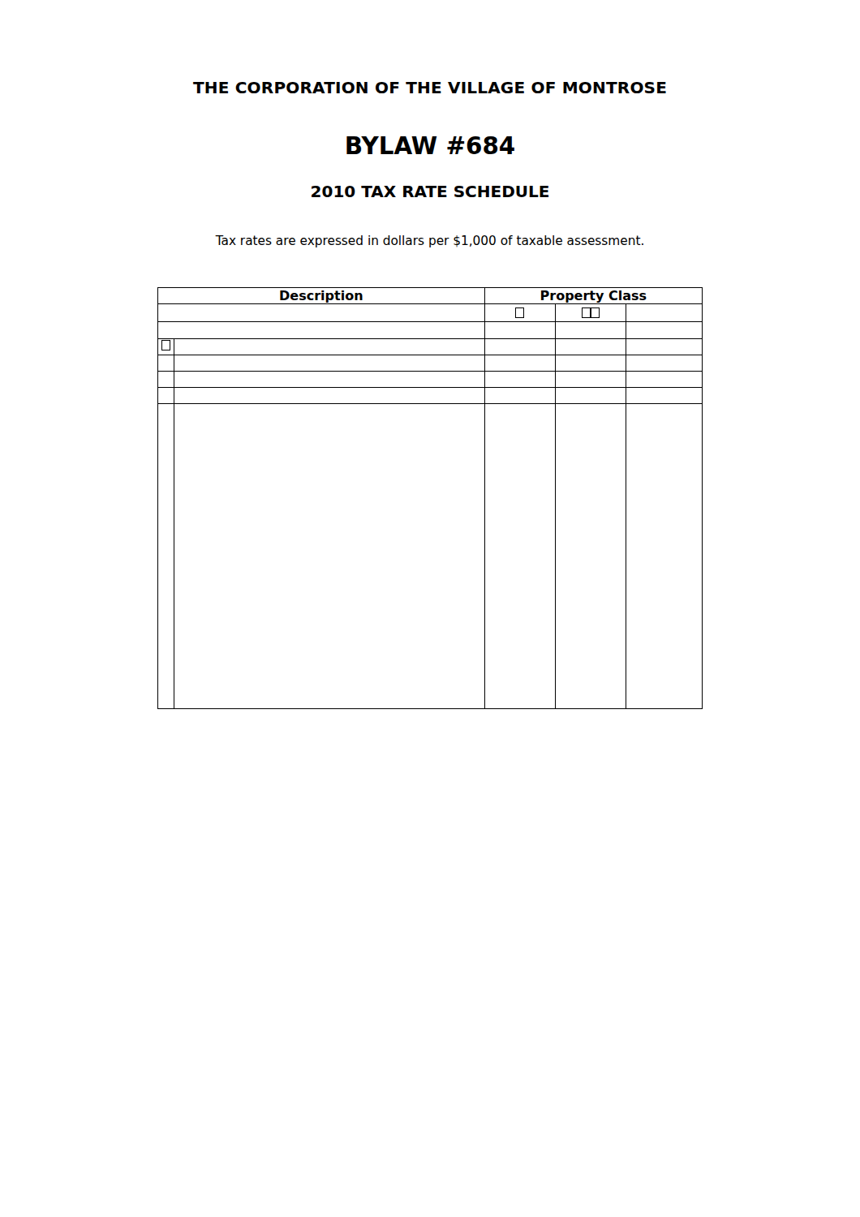THE CORPORATION OF THE VILLAGE OF MONTROSE
BYLAW #684
2010 TAX RATE SCHEDULE
Tax rates are expressed in dollars per $1,000 of taxable assessment.
| Description | Property Class |
| --- | --- |